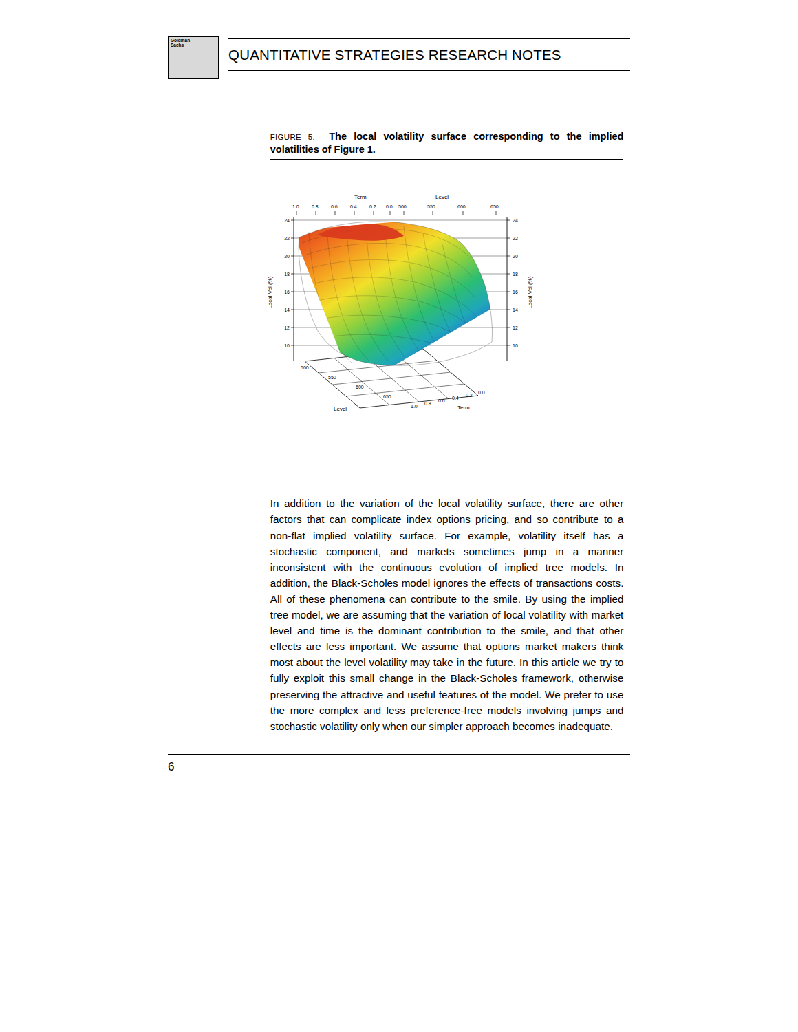Goldman
Sachs
QUANTITATIVE STRATEGIES RESEARCH NOTES
FIGURE 5. The local volatility surface corresponding to the implied volatilities of Figure 1.
Term Level 1.0 0.8 0.6 0.4 0.2 0.0 500 550 600 650 24 22 20 18 16 14 12 10 Local Vol (%) 24 22 20 18 16 14 12 10 Local Vol (%) 500 550 600 650 1.0 0.8 0.6 0.4 0.2 0.0 Level Term
In addition to the variation of the local volatility surface, there are other factors that can complicate index options pricing, and so contribute to a non-flat implied volatility surface. For example, volatility itself has a stochastic component, and markets sometimes jump in a manner inconsistent with the continuous evolution of implied tree models. In addition, the Black-Scholes model ignores the effects of transactions costs. All of these phenomena can contribute to the smile. By using the implied tree model, we are assuming that the variation of local volatility with market level and time is the dominant contribution to the smile, and that other effects are less important. We assume that options market makers think most about the level volatility may take in the future. In this article we try to fully exploit this small change in the Black-Scholes framework, otherwise preserving the attractive and useful features of the model. We prefer to use the more complex and less preference-free models involving jumps and stochastic volatility only when our simpler approach becomes inadequate.
6